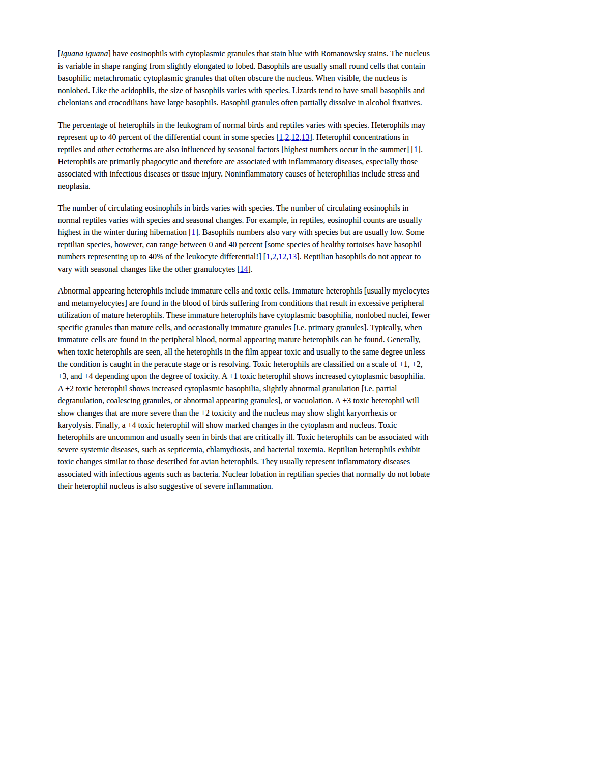[Iguana iguana] have eosinophils with cytoplasmic granules that stain blue with Romanowsky stains. The nucleus is variable in shape ranging from slightly elongated to lobed. Basophils are usually small round cells that contain basophilic metachromatic cytoplasmic granules that often obscure the nucleus. When visible, the nucleus is nonlobed. Like the acidophils, the size of basophils varies with species. Lizards tend to have small basophils and chelonians and crocodilians have large basophils. Basophil granules often partially dissolve in alcohol fixatives.
The percentage of heterophils in the leukogram of normal birds and reptiles varies with species. Heterophils may represent up to 40 percent of the differential count in some species [1,2,12,13]. Heterophil concentrations in reptiles and other ectotherms are also influenced by seasonal factors [highest numbers occur in the summer] [1]. Heterophils are primarily phagocytic and therefore are associated with inflammatory diseases, especially those associated with infectious diseases or tissue injury. Noninflammatory causes of heterophilias include stress and neoplasia.
The number of circulating eosinophils in birds varies with species. The number of circulating eosinophils in normal reptiles varies with species and seasonal changes. For example, in reptiles, eosinophil counts are usually highest in the winter during hibernation [1]. Basophils numbers also vary with species but are usually low. Some reptilian species, however, can range between 0 and 40 percent [some species of healthy tortoises have basophil numbers representing up to 40% of the leukocyte differential!] [1,2,12,13]. Reptilian basophils do not appear to vary with seasonal changes like the other granulocytes [14].
Abnormal appearing heterophils include immature cells and toxic cells. Immature heterophils [usually myelocytes and metamyelocytes] are found in the blood of birds suffering from conditions that result in excessive peripheral utilization of mature heterophils. These immature heterophils have cytoplasmic basophilia, nonlobed nuclei, fewer specific granules than mature cells, and occasionally immature granules [i.e. primary granules]. Typically, when immature cells are found in the peripheral blood, normal appearing mature heterophils can be found. Generally, when toxic heterophils are seen, all the heterophils in the film appear toxic and usually to the same degree unless the condition is caught in the peracute stage or is resolving. Toxic heterophils are classified on a scale of +1, +2, +3, and +4 depending upon the degree of toxicity. A +1 toxic heterophil shows increased cytoplasmic basophilia. A +2 toxic heterophil shows increased cytoplasmic basophilia, slightly abnormal granulation [i.e. partial degranulation, coalescing granules, or abnormal appearing granules], or vacuolation. A +3 toxic heterophil will show changes that are more severe than the +2 toxicity and the nucleus may show slight karyorrhexis or karyolysis. Finally, a +4 toxic heterophil will show marked changes in the cytoplasm and nucleus. Toxic heterophils are uncommon and usually seen in birds that are critically ill. Toxic heterophils can be associated with severe systemic diseases, such as septicemia, chlamydiosis, and bacterial toxemia. Reptilian heterophils exhibit toxic changes similar to those described for avian heterophils. They usually represent inflammatory diseases associated with infectious agents such as bacteria. Nuclear lobation in reptilian species that normally do not lobate their heterophil nucleus is also suggestive of severe inflammation.